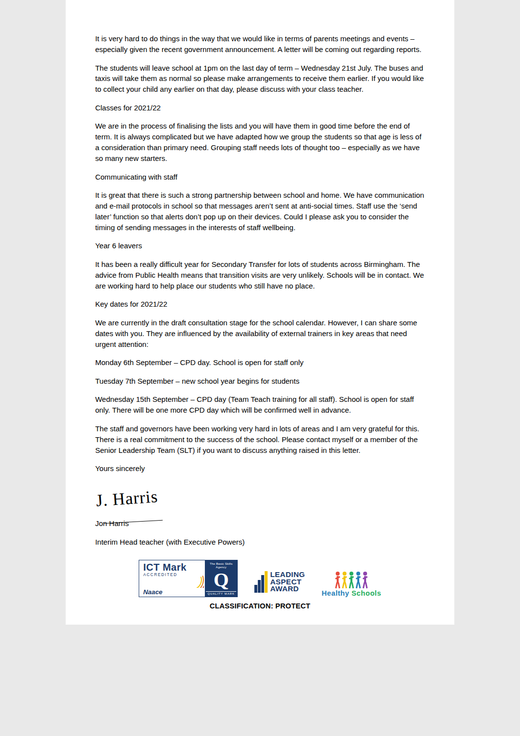It is very hard to do things in the way that we would like in terms of parents meetings and events – especially given the recent government announcement. A letter will be coming out regarding reports.
The students will leave school at 1pm on the last day of term – Wednesday 21st July. The buses and taxis will take them as normal so please make arrangements to receive them earlier. If you would like to collect your child any earlier on that day, please discuss with your class teacher.
Classes for 2021/22
We are in the process of finalising the lists and you will have them in good time before the end of term. It is always complicated but we have adapted how we group the students so that age is less of a consideration than primary need. Grouping staff needs lots of thought too – especially as we have so many new starters.
Communicating with staff
It is great that there is such a strong partnership between school and home. We have communication and e-mail protocols in school so that messages aren’t sent at anti-social times. Staff use the ‘send later’ function so that alerts don’t pop up on their devices. Could I please ask you to consider the timing of sending messages in the interests of staff wellbeing.
Year 6 leavers
It has been a really difficult year for Secondary Transfer for lots of students across Birmingham. The advice from Public Health means that transition visits are very unlikely. Schools will be in contact. We are working hard to help place our students who still have no place.
Key dates for 2021/22
We are currently in the draft consultation stage for the school calendar. However, I can share some dates with you. They are influenced by the availability of external trainers in key areas that need urgent attention:
Monday 6th September – CPD day. School is open for staff only
Tuesday 7th September – new school year begins for students
Wednesday 15th September – CPD day (Team Teach training for all staff). School is open for staff only. There will be one more CPD day which will be confirmed well in advance.
The staff and governors have been working very hard in lots of areas and I am very grateful for this. There is a real commitment to the success of the school. Please contact myself or a member of the Senior Leadership Team (SLT) if you want to discuss anything raised in this letter.
Yours sincerely
J. Harris
Jon Harris
Interim Head teacher (with Executive Powers)
ICT Mark
ACCREDITED
Naace
The Basic Skills
Agency
Q
QUALITY MARK
LEADING
ASPECT
AWARD
Healthy Schools
CLASSIFICATION: PROTECT